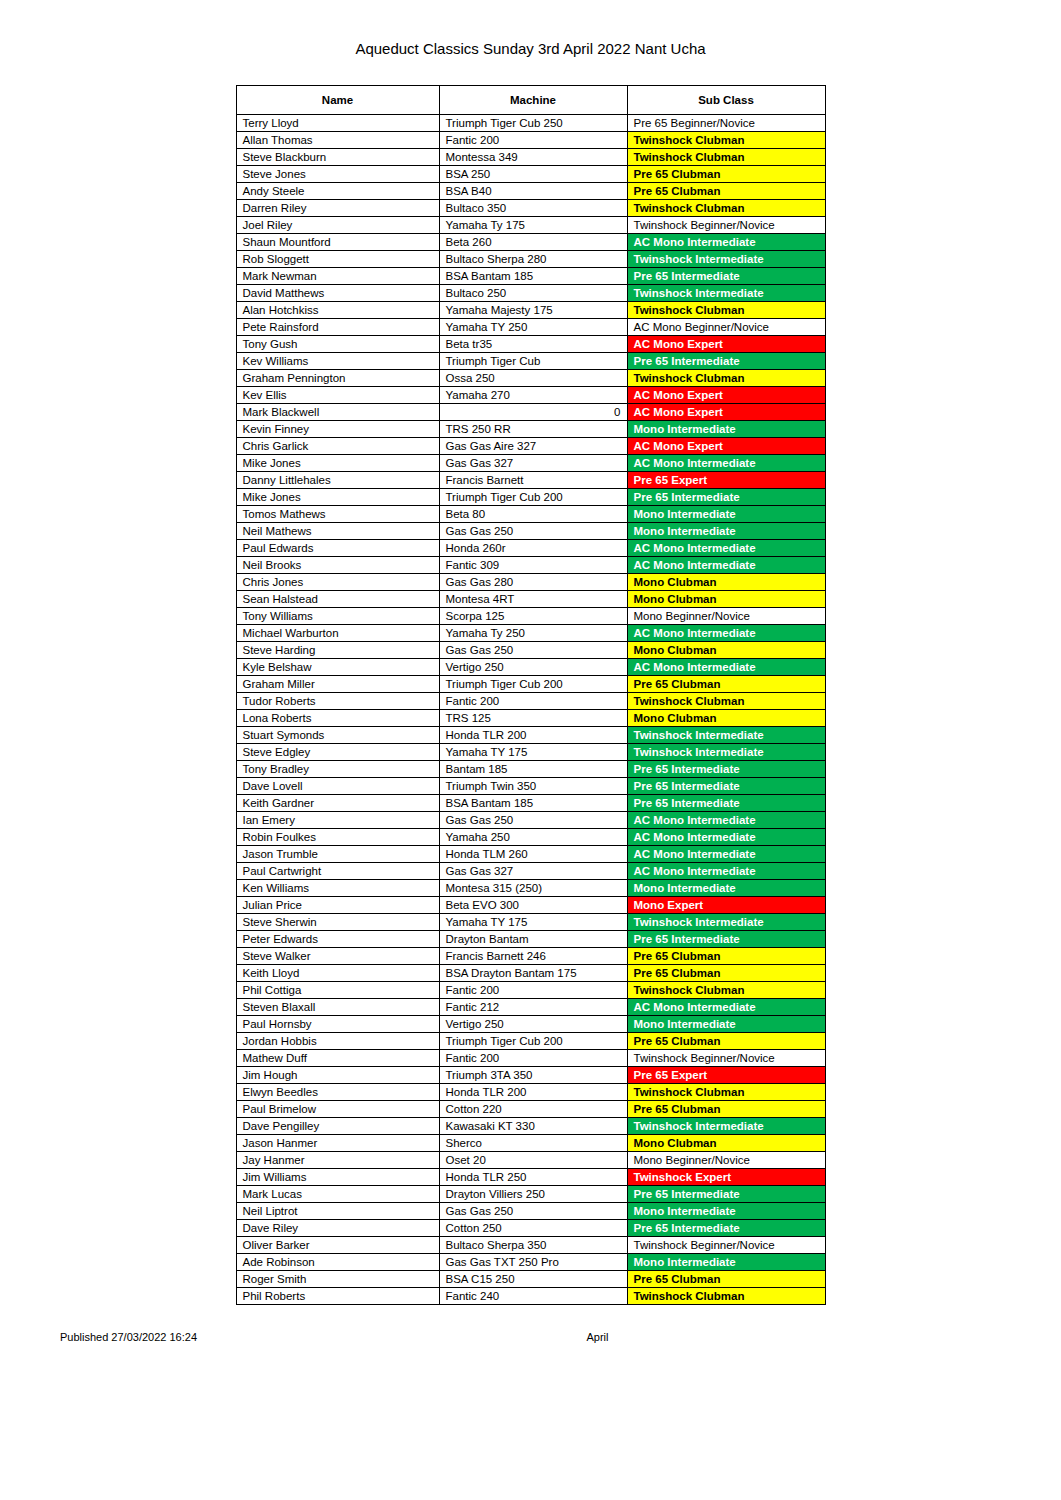Aqueduct Classics Sunday 3rd April 2022 Nant Ucha
| Name | Machine | Sub Class |
| --- | --- | --- |
| Terry Lloyd | Triumph Tiger Cub 250 | Pre 65 Beginner/Novice |
| Allan Thomas | Fantic 200 | Twinshock Clubman |
| Steve Blackburn | Montessa 349 | Twinshock Clubman |
| Steve Jones | BSA 250 | Pre 65 Clubman |
| Andy Steele | BSA B40 | Pre 65 Clubman |
| Darren Riley | Bultaco 350 | Twinshock Clubman |
| Joel Riley | Yamaha Ty 175 | Twinshock Beginner/Novice |
| Shaun Mountford | Beta 260 | AC Mono Intermediate |
| Rob Sloggett | Bultaco Sherpa 280 | Twinshock Intermediate |
| Mark Newman | BSA Bantam 185 | Pre 65 Intermediate |
| David Matthews | Bultaco 250 | Twinshock Intermediate |
| Alan Hotchkiss | Yamaha Majesty 175 | Twinshock Clubman |
| Pete Rainsford | Yamaha TY 250 | AC Mono Beginner/Novice |
| Tony Gush | Beta tr35 | AC Mono Expert |
| Kev Williams | Triumph Tiger Cub | Pre 65 Intermediate |
| Graham Pennington | Ossa 250 | Twinshock Clubman |
| Kev Ellis | Yamaha 270 | AC Mono Expert |
| Mark Blackwell | 0 | AC Mono Expert |
| Kevin Finney | TRS 250 RR | Mono Intermediate |
| Chris Garlick | Gas Gas Aire 327 | AC Mono Expert |
| Mike Jones | Gas Gas 327 | AC Mono Intermediate |
| Danny Littlehales | Francis Barnett | Pre 65 Expert |
| Mike Jones | Triumph Tiger Cub 200 | Pre 65 Intermediate |
| Tomos Mathews | Beta 80 | Mono Intermediate |
| Neil Mathews | Gas Gas 250 | Mono Intermediate |
| Paul Edwards | Honda 260r | AC Mono Intermediate |
| Neil Brooks | Fantic 309 | AC Mono Intermediate |
| Chris Jones | Gas Gas 280 | Mono Clubman |
| Sean Halstead | Montesa 4RT | Mono Clubman |
| Tony Williams | Scorpa 125 | Mono Beginner/Novice |
| Michael Warburton | Yamaha Ty 250 | AC Mono Intermediate |
| Steve Harding | Gas Gas 250 | Mono Clubman |
| Kyle Belshaw | Vertigo 250 | AC Mono Intermediate |
| Graham Miller | Triumph Tiger Cub 200 | Pre 65 Clubman |
| Tudor Roberts | Fantic 200 | Twinshock Clubman |
| Lona Roberts | TRS 125 | Mono Clubman |
| Stuart Symonds | Honda TLR 200 | Twinshock Intermediate |
| Steve Edgley | Yamaha TY 175 | Twinshock Intermediate |
| Tony Bradley | Bantam 185 | Pre 65 Intermediate |
| Dave Lovell | Triumph Twin 350 | Pre 65 Intermediate |
| Keith Gardner | BSA Bantam 185 | Pre 65 Intermediate |
| Ian Emery | Gas Gas 250 | AC Mono Intermediate |
| Robin Foulkes | Yamaha 250 | AC Mono Intermediate |
| Jason Trumble | Honda TLM 260 | AC Mono Intermediate |
| Paul Cartwright | Gas Gas 327 | AC Mono Intermediate |
| Ken Williams | Montesa 315 (250) | Mono Intermediate |
| Julian Price | Beta EVO 300 | Mono Expert |
| Steve Sherwin | Yamaha TY 175 | Twinshock Intermediate |
| Peter Edwards | Drayton Bantam | Pre 65 Intermediate |
| Steve Walker | Francis Barnett 246 | Pre 65 Clubman |
| Keith Lloyd | BSA Drayton Bantam 175 | Pre 65 Clubman |
| Phil Cottiga | Fantic 200 | Twinshock Clubman |
| Steven Blaxall | Fantic 212 | AC Mono Intermediate |
| Paul Hornsby | Vertigo 250 | Mono Intermediate |
| Jordan Hobbis | Triumph Tiger Cub 200 | Pre 65 Clubman |
| Mathew Duff | Fantic 200 | Twinshock Beginner/Novice |
| Jim Hough | Triumph 3TA 350 | Pre 65 Expert |
| Elwyn Beedles | Honda TLR 200 | Twinshock Clubman |
| Paul Brimelow | Cotton 220 | Pre 65 Clubman |
| Dave Pengilley | Kawasaki KT 330 | Twinshock Intermediate |
| Jason Hanmer | Sherco | Mono Clubman |
| Jay Hanmer | Oset 20 | Mono Beginner/Novice |
| Jim Williams | Honda TLR 250 | Twinshock Expert |
| Mark Lucas | Drayton Villiers 250 | Pre 65 Intermediate |
| Neil Liptrot | Gas Gas 250 | Mono Intermediate |
| Dave Riley | Cotton 250 | Pre 65 Intermediate |
| Oliver Barker | Bultaco Sherpa 350 | Twinshock Beginner/Novice |
| Ade Robinson | Gas Gas TXT 250 Pro | Mono Intermediate |
| Roger Smith | BSA C15 250 | Pre 65 Clubman |
| Phil Roberts | Fantic 240 | Twinshock Clubman |
Published 27/03/2022 16:24
April